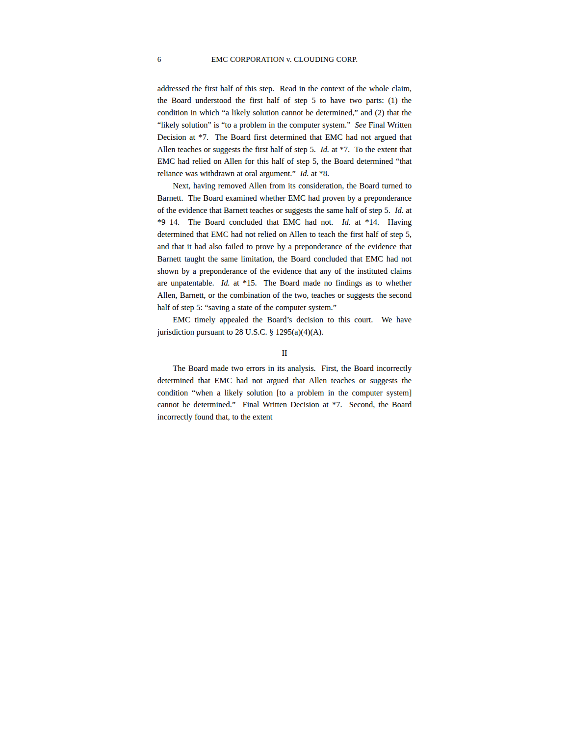6
EMC CORPORATION v. CLOUDING CORP.
addressed the first half of this step. Read in the context of the whole claim, the Board understood the first half of step 5 to have two parts: (1) the condition in which “a likely solution cannot be determined,” and (2) that the “likely solution” is “to a problem in the computer system.” See Final Written Decision at *7. The Board first determined that EMC had not argued that Allen teaches or suggests the first half of step 5. Id. at *7. To the extent that EMC had relied on Allen for this half of step 5, the Board determined “that reliance was withdrawn at oral argument.” Id. at *8.
Next, having removed Allen from its consideration, the Board turned to Barnett. The Board examined whether EMC had proven by a preponderance of the evidence that Barnett teaches or suggests the same half of step 5. Id. at *9–14. The Board concluded that EMC had not. Id. at *14. Having determined that EMC had not relied on Allen to teach the first half of step 5, and that it had also failed to prove by a preponderance of the evidence that Barnett taught the same limitation, the Board concluded that EMC had not shown by a preponderance of the evidence that any of the instituted claims are unpatentable. Id. at *15. The Board made no findings as to whether Allen, Barnett, or the combination of the two, teaches or suggests the second half of step 5: “saving a state of the computer system.”
EMC timely appealed the Board’s decision to this court. We have jurisdiction pursuant to 28 U.S.C. § 1295(a)(4)(A).
II
The Board made two errors in its analysis. First, the Board incorrectly determined that EMC had not argued that Allen teaches or suggests the condition “when a likely solution [to a problem in the computer system] cannot be determined.” Final Written Decision at *7. Second, the Board incorrectly found that, to the extent